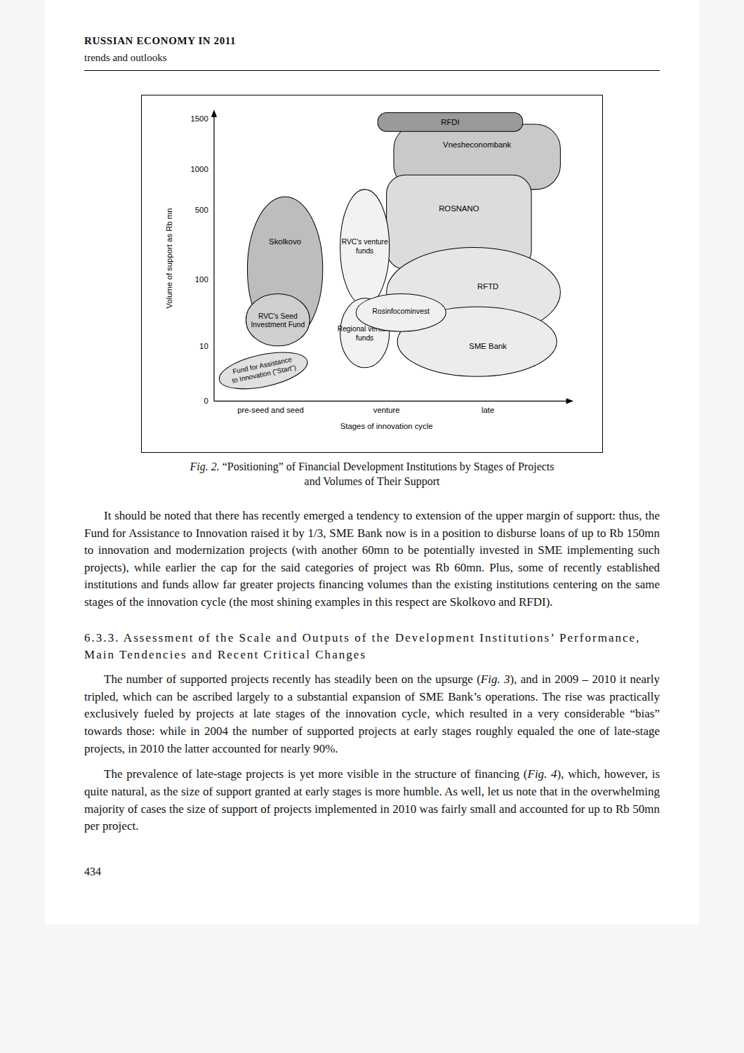Russian Economy in 2011
trends and outlooks
1500 1000 500 100 10 0 Volume of support as Rb mn pre-seed and seed venture late Stages of innovation cycle Vnesheconombank RFDI ROSNANO RFTD SME Bank RVC's venture funds Regional venture funds Rosinfocominvest Skolkovo RVC's Seed Investment Fund Fund for Assistance to Innovation ("Start")
Fig. 2. “Positioning” of Financial Development Institutions by Stages of Projects
and Volumes of Their Support
It should be noted that there has recently emerged a tendency to extension of the upper margin of support: thus, the Fund for Assistance to Innovation raised it by 1/3, SME Bank now is in a position to disburse loans of up to Rb 150mn to innovation and modernization projects (with another 60mn to be potentially invested in SME implementing such projects), while earlier the cap for the said categories of project was Rb 60mn. Plus, some of recently established institutions and funds allow far greater projects financing volumes than the existing institutions centering on the same stages of the innovation cycle (the most shining examples in this respect are Skolkovo and RFDI).
6.3.3. Assessment of the Scale and Outputs of the Development Institutions’ Performance, Main Tendencies and Recent Critical Changes
The number of supported projects recently has steadily been on the upsurge (Fig. 3), and in 2009 – 2010 it nearly tripled, which can be ascribed largely to a substantial expansion of SME Bank’s operations. The rise was practically exclusively fueled by projects at late stages of the innovation cycle, which resulted in a very considerable “bias” towards those: while in 2004 the number of supported projects at early stages roughly equaled the one of late-stage projects, in 2010 the latter accounted for nearly 90%.
The prevalence of late-stage projects is yet more visible in the structure of financing (Fig. 4), which, however, is quite natural, as the size of support granted at early stages is more humble. As well, let us note that in the overwhelming majority of cases the size of support of projects implemented in 2010 was fairly small and accounted for up to Rb 50mn per project.
434